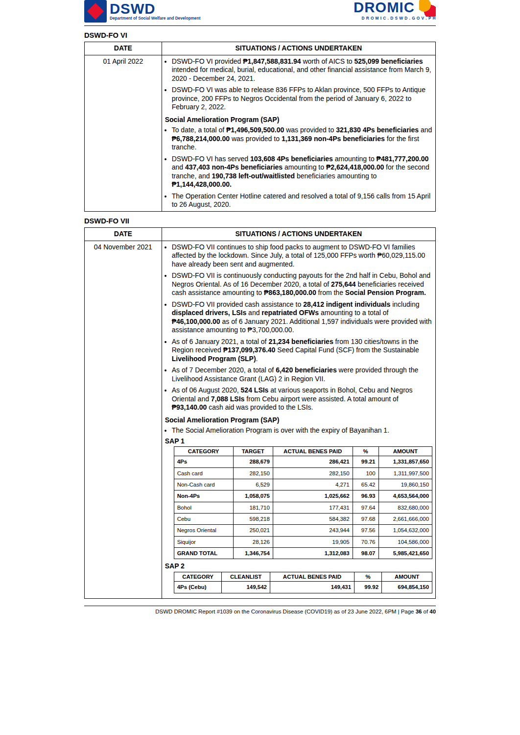DSWD
Department of Social Welfare and Development
DROMIC
D R O M I C . D S W D . G O V . P H
DSWD-FO VI
| DATE | SITUATIONS / ACTIONS UNDERTAKEN |
| --- | --- |
| 01 April 2022 | DSWD-FO VI provided ₱1,847,588,831.94 worth of AICS to 525,099 beneficiaries intended for medical, burial, educational, and other financial assistance from March 9, 2020 - December 24, 2021. DSWD-FO VI was able to release 836 FFPs to Aklan province, 500 FFPs to Antique province, 200 FFPs to Negros Occidental from the period of January 6, 2022 to February 2, 2022. Social Amelioration Program (SAP) To date, a total of ₱1,496,509,500.00 was provided to 321,830 4Ps beneficiaries and ₱6,788,214,000.00 was provided to 1,131,369 non-4Ps beneficiaries for the first tranche. DSWD-FO VI has served 103,608 4Ps beneficiaries amounting to ₱481,777,200.00 and 437,403 non-4Ps beneficiaries amounting to ₱2,624,418,000.00 for the second tranche, and 190,738 left-out/waitlisted beneficiaries amounting to ₱1,144,428,000.00. The Operation Center Hotline catered and resolved a total of 9,156 calls from 15 April to 26 August, 2020. |
DSWD-FO VII
| DATE | SITUATIONS / ACTIONS UNDERTAKEN |
| --- | --- |
| 04 November 2021 | DSWD-FO VII continues to ship food packs to augment to DSWD-FO VI families affected by the lockdown. Since July, a total of 125,000 FFPs worth ₱60,029,115.00 have already been sent and augmented. DSWD-FO VII is continuously conducting payouts for the 2nd half in Cebu, Bohol and Negros Oriental. As of 16 December 2020, a total of 275,644 beneficiaries received cash assistance amounting to ₱863,180,000.00 from the Social Pension Program. DSWD-FO VII provided cash assistance to 28,412 indigent individuals including displaced drivers, LSIs and repatriated OFWs amounting to a total of ₱46,100,000.00 as of 6 January 2021. Additional 1,597 individuals were provided with assistance amounting to ₱3,700,000.00. As of 6 January 2021, a total of 21,234 beneficiaries from 130 cities/towns in the Region received ₱137,099,376.40 Seed Capital Fund (SCF) from the Sustainable Livelihood Program (SLP) . As of 7 December 2020, a total of 6,420 beneficiaries were provided through the Livelihood Assistance Grant (LAG) 2 in Region VII. As of 06 August 2020, 524 LSIs at various seaports in Bohol, Cebu and Negros Oriental and 7,088 LSIs from Cebu airport were assisted. A total amount of ₱93,140.00 cash aid was provided to the LSIs. Social Amelioration Program (SAP) The Social Amelioration Program is over with the expiry of Bayanihan 1. SAP 1 / CATEGORY / TARGET / ACTUAL BENES PAID / % / AMOUNT / / --- / --- / --- / --- / --- / / 4Ps / 288,679 / 286,421 / 99.21 / 1,331,857,650 / / Cash card / 282,150 / 282,150 / 100 / 1,311,997,500 / / Non-Cash card / 6,529 / 4,271 / 65.42 / 19,860,150 / / Non-4Ps / 1,058,075 / 1,025,662 / 96.93 / 4,653,564,000 / / Bohol / 181,710 / 177,431 / 97.64 / 832,680,000 / / Cebu / 598,218 / 584,382 / 97.68 / 2,661,666,000 / / Negros Oriental / 250,021 / 243,944 / 97.56 / 1,054,632,000 / / Siquijor / 28,126 / 19,905 / 70.76 / 104,586,000 / / GRAND TOTAL / 1,346,754 / 1,312,083 / 98.07 / 5,985,421,650 / SAP 2 / CATEGORY / CLEANLIST / ACTUAL BENES PAID / % / AMOUNT / / --- / --- / --- / --- / --- / / 4Ps (Cebu) / 149,542 / 149,431 / 99.92 / 694,854,150 / |
DSWD DROMIC Report #1039 on the Coronavirus Disease (COVID19) as of 23 June 2022, 6PM | Page 36 of 40